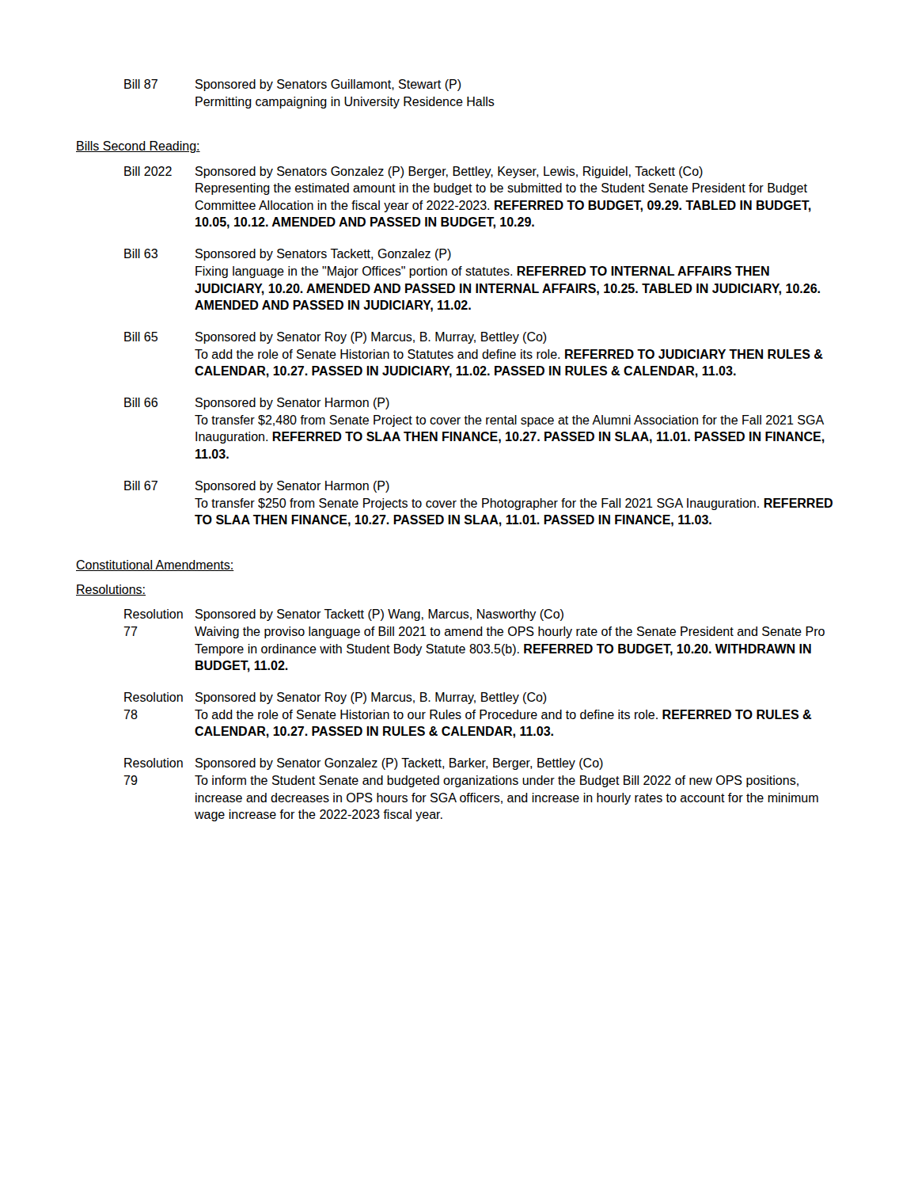Bill 87
Sponsored by Senators Guillamont, Stewart (P)
Permitting campaigning in University Residence Halls
Bills Second Reading:
Bill 2022
Sponsored by Senators Gonzalez (P) Berger, Bettley, Keyser, Lewis, Riguidel, Tackett (Co)
Representing the estimated amount in the budget to be submitted to the Student Senate President for Budget Committee Allocation in the fiscal year of 2022-2023. REFERRED TO BUDGET, 09.29. TABLED IN BUDGET, 10.05, 10.12. AMENDED AND PASSED IN BUDGET, 10.29.
Bill 63
Sponsored by Senators Tackett, Gonzalez (P)
Fixing language in the "Major Offices" portion of statutes. REFERRED TO INTERNAL AFFAIRS THEN JUDICIARY, 10.20. AMENDED AND PASSED IN INTERNAL AFFAIRS, 10.25. TABLED IN JUDICIARY, 10.26. AMENDED AND PASSED IN JUDICIARY, 11.02.
Bill 65
Sponsored by Senator Roy (P) Marcus, B. Murray, Bettley (Co)
To add the role of Senate Historian to Statutes and define its role. REFERRED TO JUDICIARY THEN RULES & CALENDAR, 10.27. PASSED IN JUDICIARY, 11.02. PASSED IN RULES & CALENDAR, 11.03.
Bill 66
Sponsored by Senator Harmon (P)
To transfer $2,480 from Senate Project to cover the rental space at the Alumni Association for the Fall 2021 SGA Inauguration. REFERRED TO SLAA THEN FINANCE, 10.27. PASSED IN SLAA, 11.01. PASSED IN FINANCE, 11.03.
Bill 67
Sponsored by Senator Harmon (P)
To transfer $250 from Senate Projects to cover the Photographer for the Fall 2021 SGA Inauguration. REFERRED TO SLAA THEN FINANCE, 10.27. PASSED IN SLAA, 11.01. PASSED IN FINANCE, 11.03.
Constitutional Amendments:
Resolutions:
Resolution 77
Sponsored by Senator Tackett (P) Wang, Marcus, Nasworthy (Co)
Waiving the proviso language of Bill 2021 to amend the OPS hourly rate of the Senate President and Senate Pro Tempore in ordinance with Student Body Statute 803.5(b). REFERRED TO BUDGET, 10.20. WITHDRAWN IN BUDGET, 11.02.
Resolution 78
Sponsored by Senator Roy (P) Marcus, B. Murray, Bettley (Co)
To add the role of Senate Historian to our Rules of Procedure and to define its role. REFERRED TO RULES & CALENDAR, 10.27. PASSED IN RULES & CALENDAR, 11.03.
Resolution 79
Sponsored by Senator Gonzalez (P) Tackett, Barker, Berger, Bettley (Co)
To inform the Student Senate and budgeted organizations under the Budget Bill 2022 of new OPS positions, increase and decreases in OPS hours for SGA officers, and increase in hourly rates to account for the minimum wage increase for the 2022-2023 fiscal year.